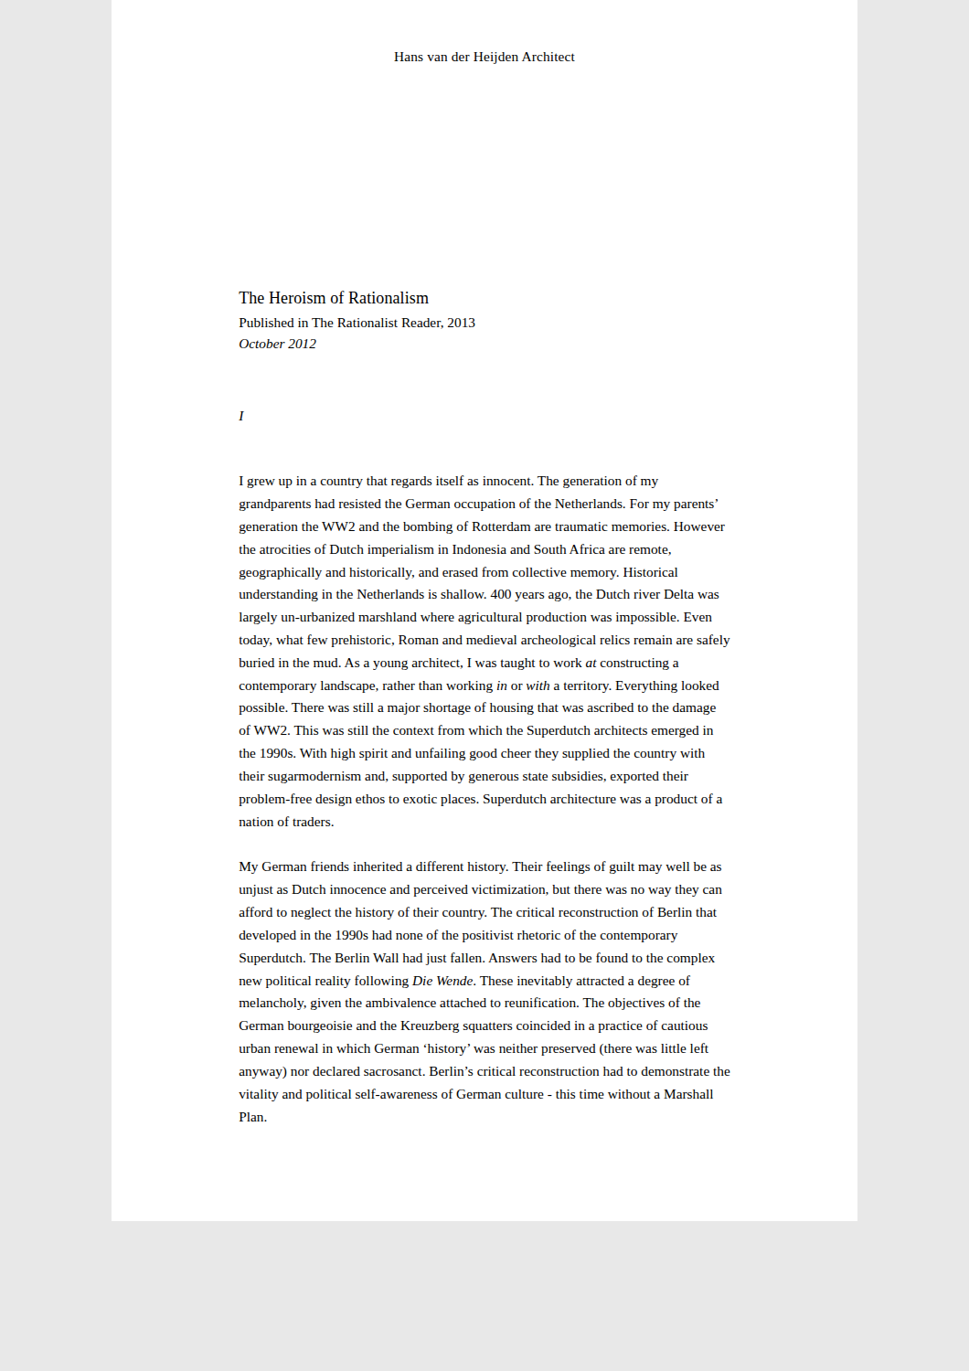Hans van der Heijden Architect
The Heroism of Rationalism
Published in The Rationalist Reader, 2013
October 2012
I
I grew up in a country that regards itself as innocent. The generation of my grandparents had resisted the German occupation of the Netherlands. For my parents’ generation the WW2 and the bombing of Rotterdam are traumatic memories. However the atrocities of Dutch imperialism in Indonesia and South Africa are remote, geographically and historically, and erased from collective memory. Historical understanding in the Netherlands is shallow. 400 years ago, the Dutch river Delta was largely un-urbanized marshland where agricultural production was impossible. Even today, what few prehistoric, Roman and medieval archeological relics remain are safely buried in the mud. As a young architect, I was taught to work at constructing a contemporary landscape, rather than working in or with a territory. Everything looked possible. There was still a major shortage of housing that was ascribed to the damage of WW2. This was still the context from which the Superdutch architects emerged in the 1990s. With high spirit and unfailing good cheer they supplied the country with their sugarmodernism and, supported by generous state subsidies, exported their problem-free design ethos to exotic places. Superdutch architecture was a product of a nation of traders.
My German friends inherited a different history. Their feelings of guilt may well be as unjust as Dutch innocence and perceived victimization, but there was no way they can afford to neglect the history of their country. The critical reconstruction of Berlin that developed in the 1990s had none of the positivist rhetoric of the contemporary Superdutch. The Berlin Wall had just fallen. Answers had to be found to the complex new political reality following Die Wende. These inevitably attracted a degree of melancholy, given the ambivalence attached to reunification. The objectives of the German bourgeoisie and the Kreuzberg squatters coincided in a practice of cautious urban renewal in which German ‘history’ was neither preserved (there was little left anyway) nor declared sacrosanct. Berlin’s critical reconstruction had to demonstrate the vitality and political self-awareness of German culture - this time without a Marshall Plan.